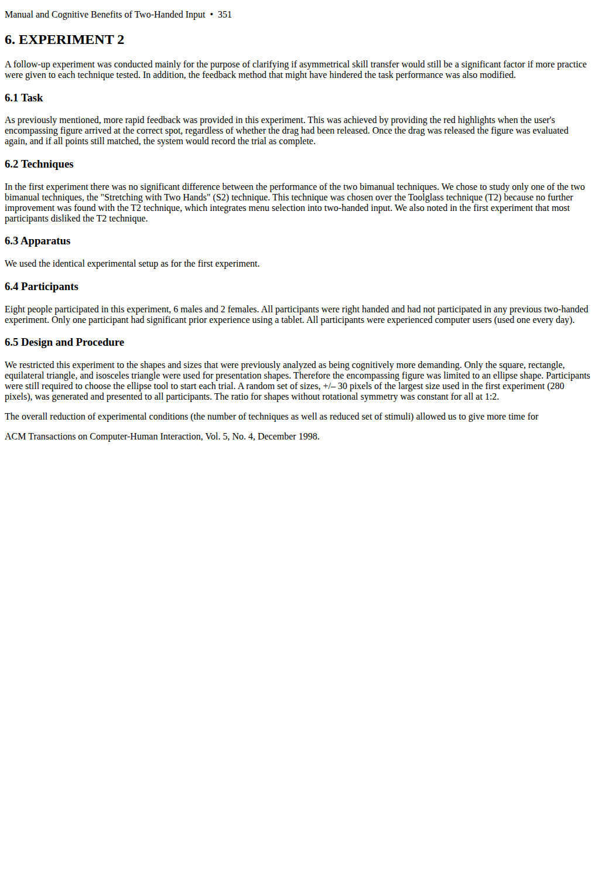Manual and Cognitive Benefits of Two-Handed Input • 351
6. EXPERIMENT 2
A follow-up experiment was conducted mainly for the purpose of clarifying if asymmetrical skill transfer would still be a significant factor if more practice were given to each technique tested. In addition, the feedback method that might have hindered the task performance was also modified.
6.1 Task
As previously mentioned, more rapid feedback was provided in this experiment. This was achieved by providing the red highlights when the user's encompassing figure arrived at the correct spot, regardless of whether the drag had been released. Once the drag was released the figure was evaluated again, and if all points still matched, the system would record the trial as complete.
6.2 Techniques
In the first experiment there was no significant difference between the performance of the two bimanual techniques. We chose to study only one of the two bimanual techniques, the "Stretching with Two Hands" (S2) technique. This technique was chosen over the Toolglass technique (T2) because no further improvement was found with the T2 technique, which integrates menu selection into two-handed input. We also noted in the first experiment that most participants disliked the T2 technique.
6.3 Apparatus
We used the identical experimental setup as for the first experiment.
6.4 Participants
Eight people participated in this experiment, 6 males and 2 females. All participants were right handed and had not participated in any previous two-handed experiment. Only one participant had significant prior experience using a tablet. All participants were experienced computer users (used one every day).
6.5 Design and Procedure
We restricted this experiment to the shapes and sizes that were previously analyzed as being cognitively more demanding. Only the square, rectangle, equilateral triangle, and isosceles triangle were used for presentation shapes. Therefore the encompassing figure was limited to an ellipse shape. Participants were still required to choose the ellipse tool to start each trial. A random set of sizes, +/– 30 pixels of the largest size used in the first experiment (280 pixels), was generated and presented to all participants. The ratio for shapes without rotational symmetry was constant for all at 1:2.
The overall reduction of experimental conditions (the number of techniques as well as reduced set of stimuli) allowed us to give more time for
ACM Transactions on Computer-Human Interaction, Vol. 5, No. 4, December 1998.